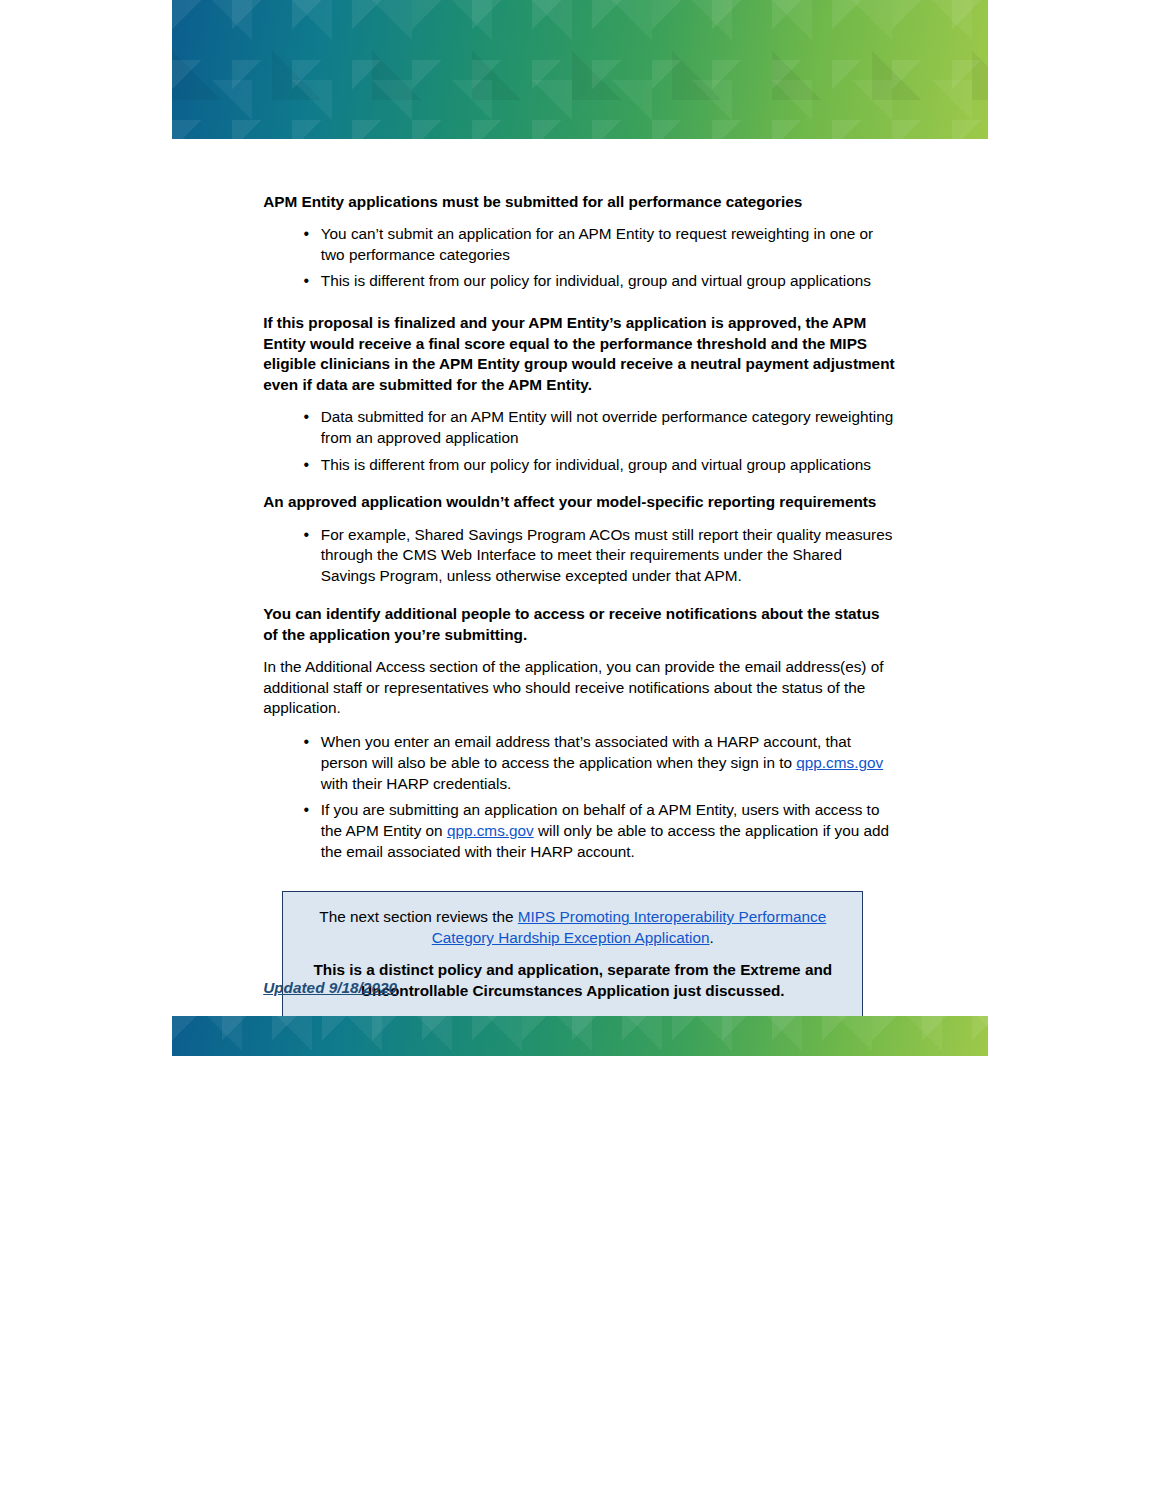APM Entity applications must be submitted for all performance categories
You can’t submit an application for an APM Entity to request reweighting in one or two performance categories
This is different from our policy for individual, group and virtual group applications
If this proposal is finalized and your APM Entity’s application is approved, the APM Entity would receive a final score equal to the performance threshold and the MIPS eligible clinicians in the APM Entity group would receive a neutral payment adjustment even if data are submitted for the APM Entity.
Data submitted for an APM Entity will not override performance category reweighting from an approved application
This is different from our policy for individual, group and virtual group applications
An approved application wouldn’t affect your model-specific reporting requirements
For example, Shared Savings Program ACOs must still report their quality measures through the CMS Web Interface to meet their requirements under the Shared Savings Program, unless otherwise excepted under that APM.
You can identify additional people to access or receive notifications about the status of the application you’re submitting.
In the Additional Access section of the application, you can provide the email address(es) of additional staff or representatives who should receive notifications about the status of the application.
When you enter an email address that’s associated with a HARP account, that person will also be able to access the application when they sign in to qpp.cms.gov with their HARP credentials.
If you are submitting an application on behalf of a APM Entity, users with access to the APM Entity on qpp.cms.gov will only be able to access the application if you add the email associated with their HARP account.
The next section reviews the MIPS Promoting Interoperability Performance Category Hardship Exception Application.
This is a distinct policy and application, separate from the Extreme and Uncontrollable Circumstances Application just discussed.
Updated 9/18/2020
6